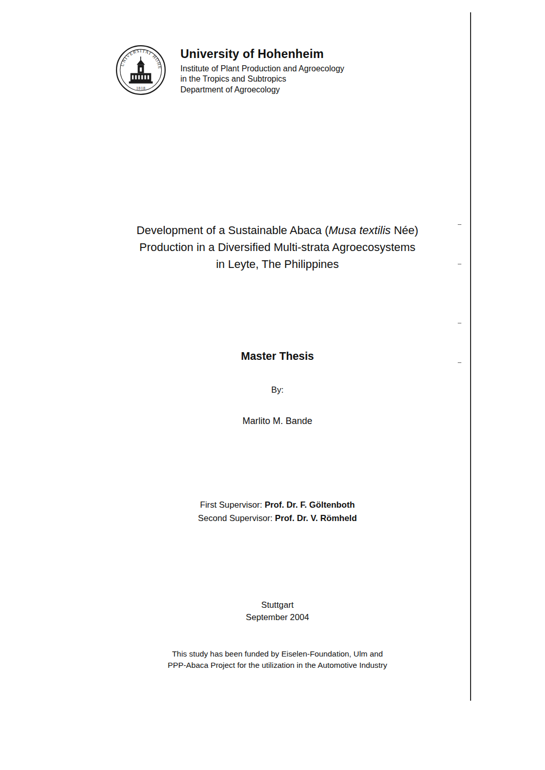UNIVERSITAT HOHENHEIM 1818
University of Hohenheim
Institute of Plant Production and Agroecology
in the Tropics and Subtropics
Department of Agroecology
Development of a Sustainable Abaca (Musa textilis Née)
Production in a Diversified Multi-strata Agroecosystems
in Leyte, The Philippines
Master Thesis
By:
Marlito M. Bande
First Supervisor: Prof. Dr. F. Göltenboth
Second Supervisor: Prof. Dr. V. Römheld
Stuttgart
September 2004
This study has been funded by Eiselen-Foundation, Ulm and
PPP-Abaca Project for the utilization in the Automotive Industry